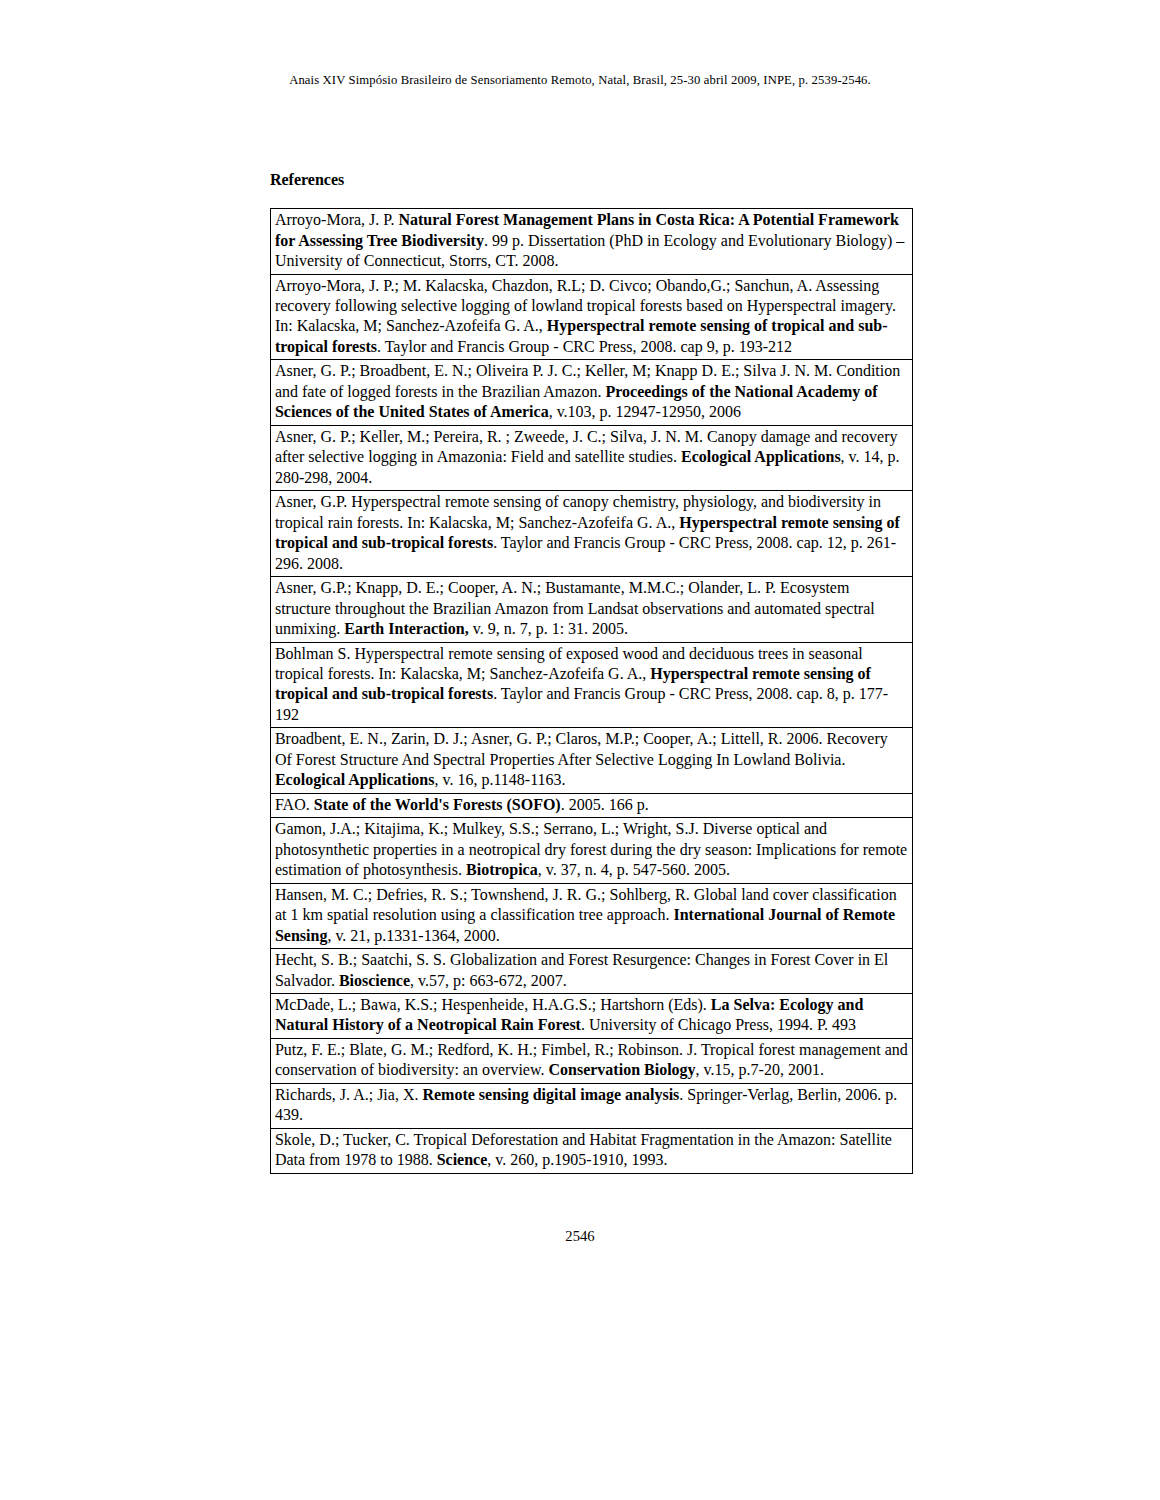Anais XIV Simpósio Brasileiro de Sensoriamento Remoto, Natal, Brasil, 25-30 abril 2009, INPE, p. 2539-2546.
References
| Arroyo-Mora, J. P. Natural Forest Management Plans in Costa Rica: A Potential Framework for Assessing Tree Biodiversity . 99 p. Dissertation (PhD in Ecology and Evolutionary Biology) – University of Connecticut, Storrs, CT. 2008. |
| Arroyo-Mora, J. P.; M. Kalacska, Chazdon, R.L; D. Civco; Obando,G.; Sanchun, A. Assessing recovery following selective logging of lowland tropical forests based on Hyperspectral imagery. In: Kalacska, M; Sanchez-Azofeifa G. A., Hyperspectral remote sensing of tropical and sub-tropical forests . Taylor and Francis Group - CRC Press, 2008. cap 9, p. 193-212 |
| Asner, G. P.; Broadbent, E. N.; Oliveira P. J. C.; Keller, M; Knapp D. E.; Silva J. N. M. Condition and fate of logged forests in the Brazilian Amazon. Proceedings of the National Academy of Sciences of the United States of America , v.103, p. 12947-12950, 2006 |
| Asner, G. P.; Keller, M.; Pereira, R. ; Zweede, J. C.; Silva, J. N. M. Canopy damage and recovery after selective logging in Amazonia: Field and satellite studies. Ecological Applications , v. 14, p. 280-298, 2004. |
| Asner, G.P. Hyperspectral remote sensing of canopy chemistry, physiology, and biodiversity in tropical rain forests. In: Kalacska, M; Sanchez-Azofeifa G. A., Hyperspectral remote sensing of tropical and sub-tropical forests . Taylor and Francis Group - CRC Press, 2008. cap. 12, p. 261-296. 2008. |
| Asner, G.P.; Knapp, D. E.; Cooper, A. N.; Bustamante, M.M.C.; Olander, L. P. Ecosystem structure throughout the Brazilian Amazon from Landsat observations and automated spectral unmixing. Earth Interaction, v. 9, n. 7, p. 1: 31. 2005. |
| Bohlman S. Hyperspectral remote sensing of exposed wood and deciduous trees in seasonal tropical forests. In: Kalacska, M; Sanchez-Azofeifa G. A., Hyperspectral remote sensing of tropical and sub-tropical forests . Taylor and Francis Group - CRC Press, 2008. cap. 8, p. 177-192 |
| Broadbent, E. N., Zarin, D. J.; Asner, G. P.; Claros, M.P.; Cooper, A.; Littell, R. 2006. Recovery Of Forest Structure And Spectral Properties After Selective Logging In Lowland Bolivia. Ecological Applications , v. 16, p.1148-1163. |
| FAO. State of the World's Forests (SOFO) . 2005. 166 p. |
| Gamon, J.A.; Kitajima, K.; Mulkey, S.S.; Serrano, L.; Wright, S.J. Diverse optical and photosynthetic properties in a neotropical dry forest during the dry season: Implications for remote estimation of photosynthesis. Biotropica , v. 37, n. 4, p. 547-560. 2005. |
| Hansen, M. C.; Defries, R. S.; Townshend, J. R. G.; Sohlberg, R. Global land cover classification at 1 km spatial resolution using a classification tree approach. International Journal of Remote Sensing , v. 21, p.1331-1364, 2000. |
| Hecht, S. B.; Saatchi, S. S. Globalization and Forest Resurgence: Changes in Forest Cover in El Salvador. Bioscience , v.57, p: 663-672, 2007. |
| McDade, L.; Bawa, K.S.; Hespenheide, H.A.G.S.; Hartshorn (Eds). La Selva: Ecology and Natural History of a Neotropical Rain Forest . University of Chicago Press, 1994. P. 493 |
| Putz, F. E.; Blate, G. M.; Redford, K. H.; Fimbel, R.; Robinson. J. Tropical forest management and conservation of biodiversity: an overview. Conservation Biology , v.15, p.7-20, 2001. |
| Richards, J. A.; Jia, X. Remote sensing digital image analysis . Springer-Verlag, Berlin, 2006. p. 439. |
| Skole, D.; Tucker, C. Tropical Deforestation and Habitat Fragmentation in the Amazon: Satellite Data from 1978 to 1988. Science , v. 260, p.1905-1910, 1993. |
2546